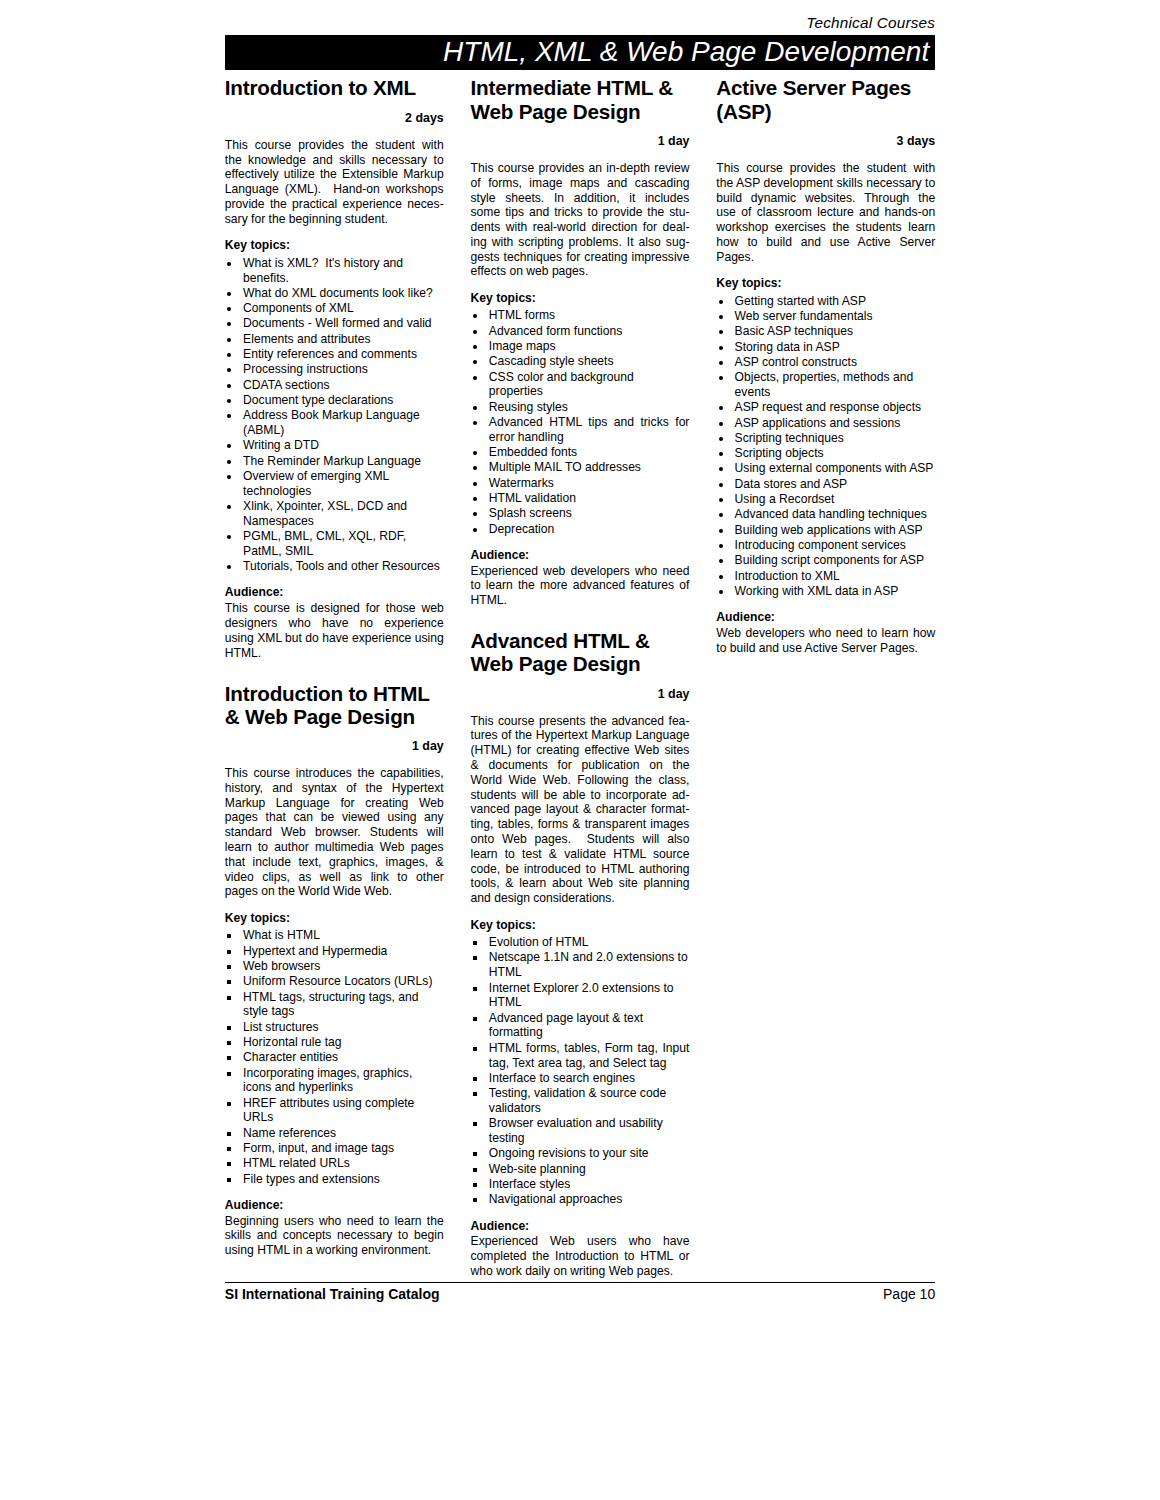Technical Courses
HTML, XML & Web Page Development
Introduction to XML
2 days
This course provides the student with the knowledge and skills necessary to effectively utilize the Extensible Markup Language (XML). Hand-on workshops provide the practical experience necessary for the beginning student.
Key topics:
What is XML? It's history and benefits.
What do XML documents look like?
Components of XML
Documents - Well formed and valid
Elements and attributes
Entity references and comments
Processing instructions
CDATA sections
Document type declarations
Address Book Markup Language (ABML)
Writing a DTD
The Reminder Markup Language
Overview of emerging XML technologies
Xlink, Xpointer, XSL, DCD and Namespaces
PGML, BML, CML, XQL, RDF, PatML, SMIL
Tutorials, Tools and other Resources
Audience:
This course is designed for those web designers who have no experience using XML but do have experience using HTML.
Introduction to HTML & Web Page Design
1 day
This course introduces the capabilities, history, and syntax of the Hypertext Markup Language for creating Web pages that can be viewed using any standard Web browser. Students will learn to author multimedia Web pages that include text, graphics, images, & video clips, as well as link to other pages on the World Wide Web.
Key topics:
What is HTML
Hypertext and Hypermedia
Web browsers
Uniform Resource Locators (URLs)
HTML tags, structuring tags, and style tags
List structures
Horizontal rule tag
Character entities
Incorporating images, graphics, icons and hyperlinks
HREF attributes using complete URLs
Name references
Form, input, and image tags
HTML related URLs
File types and extensions
Audience:
Beginning users who need to learn the skills and concepts necessary to begin using HTML in a working environment.
Intermediate HTML & Web Page Design
1 day
This course provides an in-depth review of forms, image maps and cascading style sheets. In addition, it includes some tips and tricks to provide the students with real-world direction for dealing with scripting problems. It also suggests techniques for creating impressive effects on web pages.
Key topics:
HTML forms
Advanced form functions
Image maps
Cascading style sheets
CSS color and background properties
Reusing styles
Advanced HTML tips and tricks for error handling
Embedded fonts
Multiple MAIL TO addresses
Watermarks
HTML validation
Splash screens
Deprecation
Audience:
Experienced web developers who need to learn the more advanced features of HTML.
Advanced HTML & Web Page Design
1 day
This course presents the advanced features of the Hypertext Markup Language (HTML) for creating effective Web sites & documents for publication on the World Wide Web. Following the class, students will be able to incorporate advanced page layout & character formatting, tables, forms & transparent images onto Web pages. Students will also learn to test & validate HTML source code, be introduced to HTML authoring tools, & learn about Web site planning and design considerations.
Key topics:
Evolution of HTML
Netscape 1.1N and 2.0 extensions to HTML
Internet Explorer 2.0 extensions to HTML
Advanced page layout & text formatting
HTML forms, tables, Form tag, Input tag, Text area tag, and Select tag
Interface to search engines
Testing, validation & source code validators
Browser evaluation and usability testing
Ongoing revisions to your site
Web-site planning
Interface styles
Navigational approaches
Audience:
Experienced Web users who have completed the Introduction to HTML or who work daily on writing Web pages.
Active Server Pages (ASP)
3 days
This course provides the student with the ASP development skills necessary to build dynamic websites. Through the use of classroom lecture and hands-on workshop exercises the students learn how to build and use Active Server Pages.
Key topics:
Getting started with ASP
Web server fundamentals
Basic ASP techniques
Storing data in ASP
ASP control constructs
Objects, properties, methods and events
ASP request and response objects
ASP applications and sessions
Scripting techniques
Scripting objects
Using external components with ASP
Data stores and ASP
Using a Recordset
Advanced data handling techniques
Building web applications with ASP
Introducing component services
Building script components for ASP
Introduction to XML
Working with XML data in ASP
Audience:
Web developers who need to learn how to build and use Active Server Pages.
SI International Training Catalog
Page 10